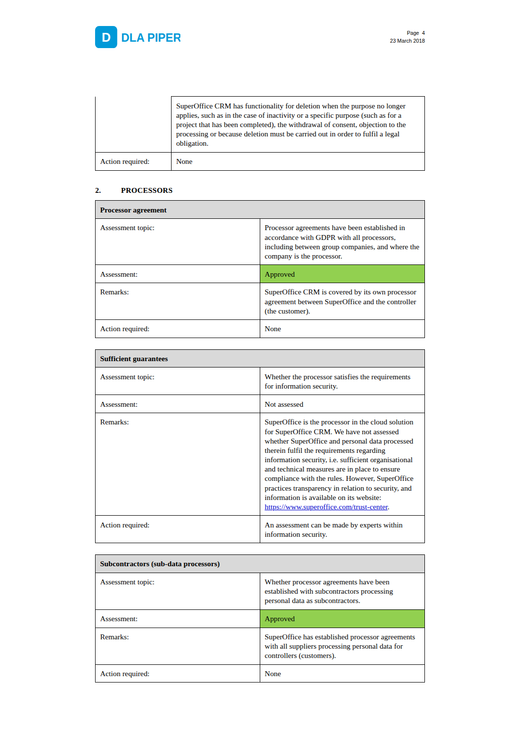D DLA PIPER
Page 4
23 March 2018
| | SuperOffice CRM has functionality for deletion when the purpose no longer applies, such as in the case of inactivity or a specific purpose (such as for a project that has been completed), the withdrawal of consent, objection to the processing or because deletion must be carried out in order to fulfil a legal obligation. |
| Action required: | None |
2. PROCESSORS
| Processor agreement |
| Assessment topic: | Processor agreements have been established in accordance with GDPR with all processors, including between group companies, and where the company is the processor. |
| Assessment: | Approved |
| Remarks: | SuperOffice CRM is covered by its own processor agreement between SuperOffice and the controller (the customer). |
| Action required: | None |
| Sufficient guarantees |
| Assessment topic: | Whether the processor satisfies the requirements for information security. |
| Assessment: | Not assessed |
| Remarks: | SuperOffice is the processor in the cloud solution for SuperOffice CRM. We have not assessed whether SuperOffice and personal data processed therein fulfil the requirements regarding information security, i.e. sufficient organisational and technical measures are in place to ensure compliance with the rules. However, SuperOffice practices transparency in relation to security, and information is available on its website: https://www.superoffice.com/trust-center . |
| Action required: | An assessment can be made by experts within information security. |
| Subcontractors (sub-data processors) |
| Assessment topic: | Whether processor agreements have been established with subcontractors processing personal data as subcontractors. |
| Assessment: | Approved |
| Remarks: | SuperOffice has established processor agreements with all suppliers processing personal data for controllers (customers). |
| Action required: | None |